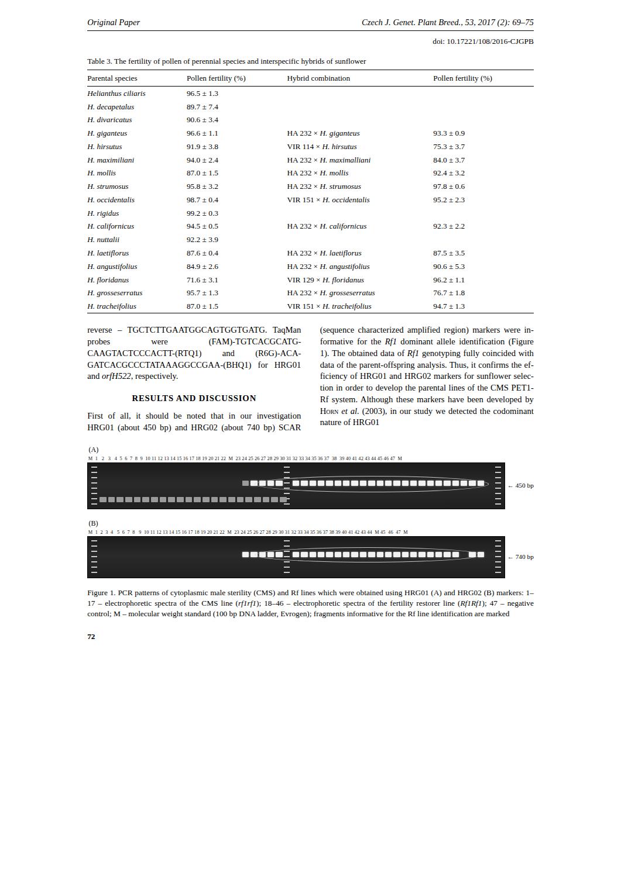Original Paper
Czech J. Genet. Plant Breed., 53, 2017 (2): 69–75
doi: 10.17221/108/2016-CJGPB
Table 3. The fertility of pollen of perennial species and interspecific hybrids of sunflower
| Parental species | Pollen fertility (%) | Hybrid combination | Pollen fertility (%) |
| --- | --- | --- | --- |
| Helianthus ciliaris | 96.5 ± 1.3 | | |
| H. decapetalus | 89.7 ± 7.4 | | |
| H. divaricatus | 90.6 ± 3.4 | | |
| H. giganteus | 96.6 ± 1.1 | HA 232 × H. giganteus | 93.3 ± 0.9 |
| H. hirsutus | 91.9 ± 3.8 | VIR 114 × H. hirsutus | 75.3 ± 3.7 |
| H. maximiliani | 94.0 ± 2.4 | HA 232 × H. maximalliani | 84.0 ± 3.7 |
| H. mollis | 87.0 ± 1.5 | HA 232 × H. mollis | 92.4 ± 3.2 |
| H. strumosus | 95.8 ± 3.2 | HA 232 × H. strumosus | 97.8 ± 0.6 |
| H. occidentalis | 98.7 ± 0.4 | VIR 151 × H. occidentalis | 95.2 ± 2.3 |
| H. rigidus | 99.2 ± 0.3 | | |
| H. californicus | 94.5 ± 0.5 | HA 232 × H. californicus | 92.3 ± 2.2 |
| H. nuttalii | 92.2 ± 3.9 | | |
| H. laetiflorus | 87.6 ± 0.4 | HA 232 × H. laetiflorus | 87.5 ± 3.5 |
| H. angustifolius | 84.9 ± 2.6 | HA 232 × H. angustifolius | 90.6 ± 5.3 |
| H. floridanus | 71.6 ± 3.1 | VIR 129 × H. floridanus | 96.2 ± 1.1 |
| H. grosseserratus | 95.7 ± 1.3 | HA 232 × H. grosseserratus | 76.7 ± 1.8 |
| H. tracheifolius | 87.0 ± 1.5 | VIR 151 × H. tracheifolius | 94.7 ± 1.3 |
reverse – TGCTCTTGAATGGCAGTGGTGATG. TaqMan probes were (FAM)-TGTCACGCATG-CAAGTACTCCCACTT-(RTQ1) and (R6G)-ACA-GATCACGCCCTATAAAGGCCGAA-(BHQ1) for HRG01 and orfH522, respectively.
RESULTS AND DISCUSSION
First of all, it should be noted that in our investigation HRG01 (about 450 bp) and HRG02 (about 740 bp) SCAR (sequence characterized amplified region) markers were informative for the Rf1 dominant allele identification (Figure 1). The obtained data of Rf1 genotyping fully coincided with data of the parent-offspring analysis. Thus, it confirms the efficiency of HRG01 and HRG02 markers for sunflower selection in order to develop the parental lines of the CMS PET1-Rf system. Although these markers have been developed by Horn et al. (2003), in our study we detected the codominant nature of HRG01
(A)
M 1 2 3 4 5 6 7 8 9 10 11 12 13 14 15 16 17 18 19 20 21 22 M 23 24 25 26 27 28 29 30 31 32 33 34 35 36 37 38 39 40 41 42 43 44 45 46 47 M
← 450 bp
(B)
M 1 2 3 4 5 6 7 8 9 10 11 12 13 14 15 16 17 18 19 20 21 22 M 23 24 25 26 27 28 29 30 31 32 33 34 35 36 37 38 39 40 41 42 43 44 M 45 46 47 M
← 740 bp
Figure 1. PCR patterns of cytoplasmic male sterility (CMS) and Rf lines which were obtained using HRG01 (A) and HRG02 (B) markers: 1–17 – electrophoretic spectra of the CMS line (rf1rf1); 18–46 – electrophoretic spectra of the fertility restorer line (Rf1Rf1); 47 – negative control; M – molecular weight standard (100 bp DNA ladder, Evrogen); fragments informative for the Rf line identification are marked
72